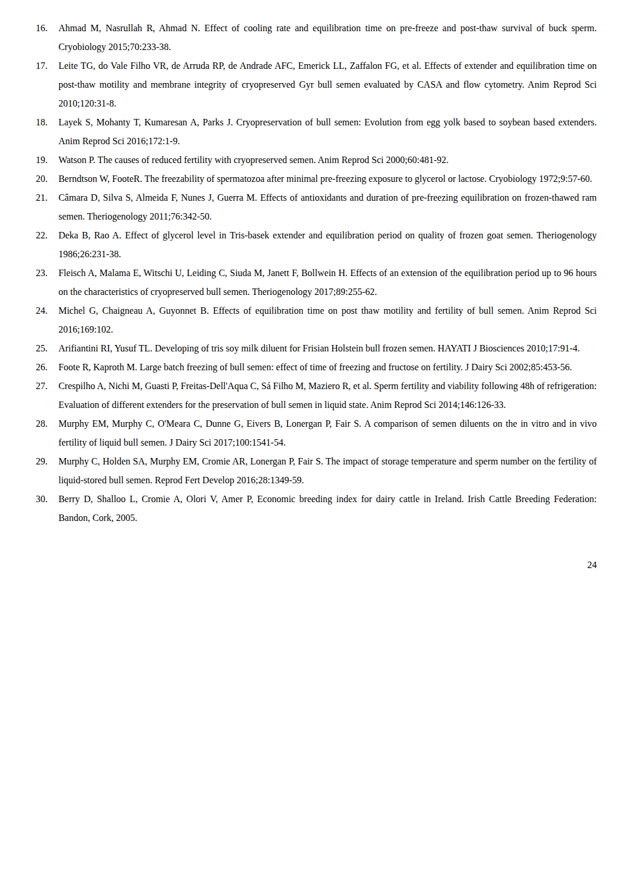Ahmad M, Nasrullah R, Ahmad N. Effect of cooling rate and equilibration time on pre-freeze and post-thaw survival of buck sperm. Cryobiology 2015;70:233-38.
Leite TG, do Vale Filho VR, de Arruda RP, de Andrade AFC, Emerick LL, Zaffalon FG, et al. Effects of extender and equilibration time on post-thaw motility and membrane integrity of cryopreserved Gyr bull semen evaluated by CASA and flow cytometry. Anim Reprod Sci 2010;120:31-8.
Layek S, Mohanty T, Kumaresan A, Parks J. Cryopreservation of bull semen: Evolution from egg yolk based to soybean based extenders. Anim Reprod Sci 2016;172:1-9.
Watson P. The causes of reduced fertility with cryopreserved semen. Anim Reprod Sci 2000;60:481-92.
Berndtson W, FooteR. The freezability of spermatozoa after minimal pre-freezing exposure to glycerol or lactose. Cryobiology 1972;9:57-60.
Câmara D, Silva S, Almeida F, Nunes J, Guerra M. Effects of antioxidants and duration of pre-freezing equilibration on frozen-thawed ram semen. Theriogenology 2011;76:342-50.
Deka B, Rao A. Effect of glycerol level in Tris-basek extender and equilibration period on quality of frozen goat semen. Theriogenology 1986;26:231-38.
Fleisch A, Malama E, Witschi U, Leiding C, Siuda M, Janett F, Bollwein H. Effects of an extension of the equilibration period up to 96 hours on the characteristics of cryopreserved bull semen. Theriogenology 2017;89:255-62.
Michel G, Chaigneau A, Guyonnet B. Effects of equilibration time on post thaw motility and fertility of bull semen. Anim Reprod Sci 2016;169:102.
Arifiantini RI, Yusuf TL. Developing of tris soy milk diluent for Frisian Holstein bull frozen semen. HAYATI J Biosciences 2010;17:91-4.
Foote R, Kaproth M. Large batch freezing of bull semen: effect of time of freezing and fructose on fertility. J Dairy Sci 2002;85:453-56.
Crespilho A, Nichi M, Guasti P, Freitas-Dell'Aqua C, Sá Filho M, Maziero R, et al. Sperm fertility and viability following 48h of refrigeration: Evaluation of different extenders for the preservation of bull semen in liquid state. Anim Reprod Sci 2014;146:126-33.
Murphy EM, Murphy C, O'Meara C, Dunne G, Eivers B, Lonergan P, Fair S. A comparison of semen diluents on the in vitro and in vivo fertility of liquid bull semen. J Dairy Sci 2017;100:1541-54.
Murphy C, Holden SA, Murphy EM, Cromie AR, Lonergan P, Fair S. The impact of storage temperature and sperm number on the fertility of liquid-stored bull semen. Reprod Fert Develop 2016;28:1349-59.
Berry D, Shalloo L, Cromie A, Olori V, Amer P, Economic breeding index for dairy cattle in Ireland. Irish Cattle Breeding Federation: Bandon, Cork, 2005.
24